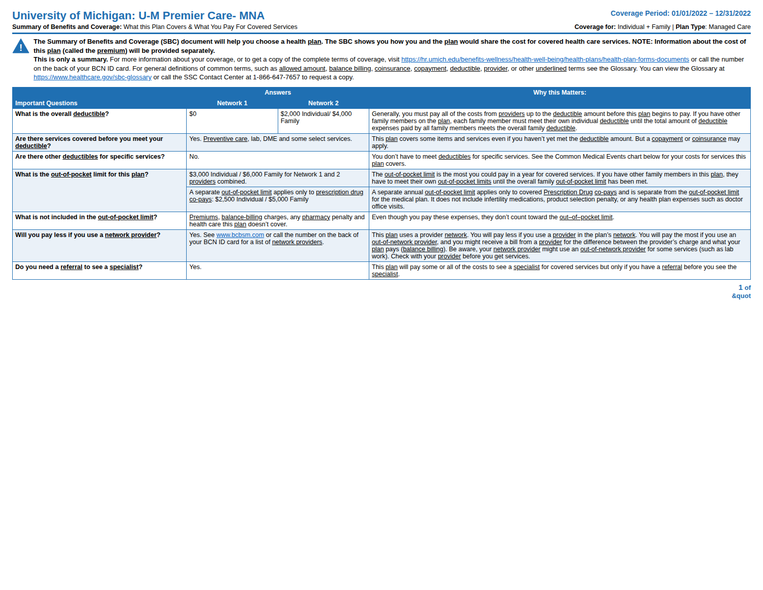University of Michigan: U-M Premier Care- MNA
Coverage Period: 01/01/2022 – 12/31/2022
Summary of Benefits and Coverage: What this Plan Covers & What You Pay For Covered Services
Coverage for: Individual + Family | Plan Type: Managed Care
!
The Summary of Benefits and Coverage (SBC) document will help you choose a health plan. The SBC shows you how you and the plan would share the cost for covered health care services. NOTE: Information about the cost of this plan (called the premium) will be provided separately.
This is only a summary. For more information about your coverage, or to get a copy of the complete terms of coverage, visit https://hr.umich.edu/benefits-wellness/health-well-being/health-plans/health-plan-forms-documents or call the number on the back of your BCN ID card. For general definitions of common terms, such as allowed amount, balance billing, coinsurance, copayment, deductible, provider, or other underlined terms see the Glossary. You can view the Glossary at https://www.healthcare.gov/sbc-glossary or call the SSC Contact Center at 1-866-647-7657 to request a copy.
| Important Questions | Answers | Why this Matters: |
| --- | --- | --- |
| Network 1 | Network 2 |
| What is the overall deductible ? | $0 | $2,000 Individual/ $4,000 Family | Generally, you must pay all of the costs from providers up to the deductible amount before this plan begins to pay. If you have other family members on the plan , each family member must meet their own individual deductible until the total amount of deductible expenses paid by all family members meets the overall family deductible . |
| Are there services covered before you meet your deductible ? | Yes. Preventive care , lab, DME and some select services. | This plan covers some items and services even if you haven’t yet met the deductible amount. But a copayment or coinsurance may apply. |
| Are there other deductibles for specific services? | No. | You don’t have to meet deductibles for specific services. See the Common Medical Events chart below for your costs for services this plan covers. |
| What is the out-of-pocket limit for this plan ? | $3,000 Individual / $6,000 Family for Network 1 and 2 providers combined. | The out-of-pocket limit is the most you could pay in a year for covered services. If you have other family members in this plan , they have to meet their own out-of-pocket limits until the overall family out-of-pocket limit has been met. |
| A separate out-of-pocket limit applies only to prescription drug co-pays : $2,500 Individual / $5,000 Family | A separate annual out-of-pocket limit applies only to covered Prescription Drug co-pays and is separate from the out-of-pocket limit for the medical plan. It does not include infertility medications, product selection penalty, or any health plan expenses such as doctor office visits. |
| What is not included in the out-of-pocket limit ? | Premiums , balance-billing charges, any pharmacy penalty and health care this plan doesn’t cover. | Even though you pay these expenses, they don’t count toward the out–of–pocket limit . |
| Will you pay less if you use a network provider ? | Yes. See www.bcbsm.com or call the number on the back of your BCN ID card for a list of network providers . | This plan uses a provider network . You will pay less if you use a provider in the plan’s network . You will pay the most if you use an out-of-network provider , and you might receive a bill from a provider for the difference between the provider’s charge and what your plan pays ( balance billing ). Be aware, your network provider might use an out-of-network provider for some services (such as lab work). Check with your provider before you get services. |
| Do you need a referral to see a specialist ? | Yes. | This plan will pay some or all of the costs to see a specialist for covered services but only if you have a referral before you see the specialist . |
1 of
&quot